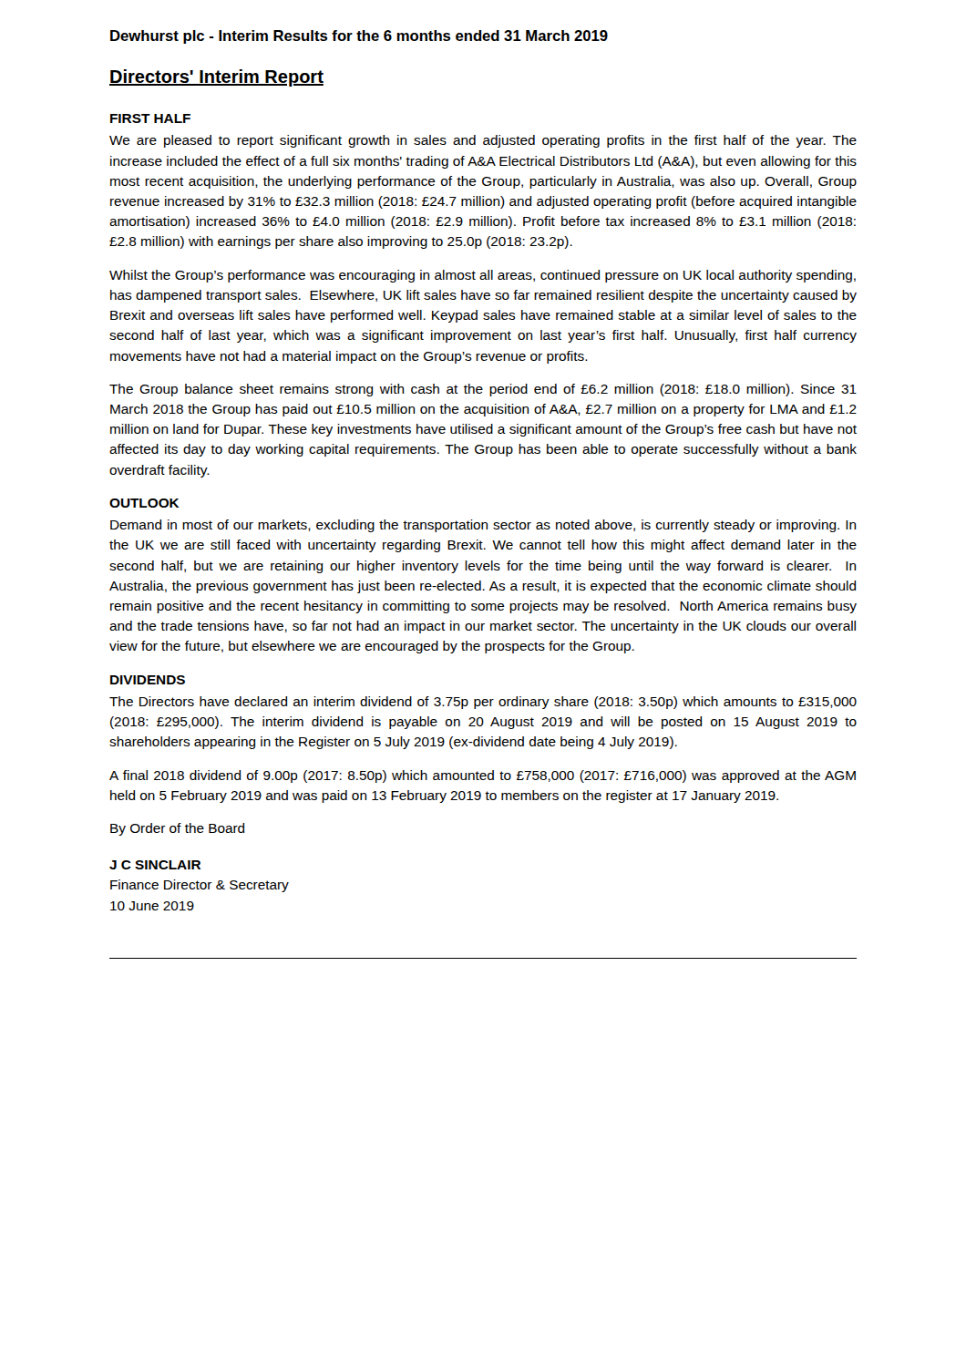Dewhurst plc - Interim Results for the 6 months ended 31 March 2019
Directors' Interim Report
FIRST HALF
We are pleased to report significant growth in sales and adjusted operating profits in the first half of the year. The increase included the effect of a full six months' trading of A&A Electrical Distributors Ltd (A&A), but even allowing for this most recent acquisition, the underlying performance of the Group, particularly in Australia, was also up. Overall, Group revenue increased by 31% to £32.3 million (2018: £24.7 million) and adjusted operating profit (before acquired intangible amortisation) increased 36% to £4.0 million (2018: £2.9 million). Profit before tax increased 8% to £3.1 million (2018: £2.8 million) with earnings per share also improving to 25.0p (2018: 23.2p).
Whilst the Group’s performance was encouraging in almost all areas, continued pressure on UK local authority spending, has dampened transport sales. Elsewhere, UK lift sales have so far remained resilient despite the uncertainty caused by Brexit and overseas lift sales have performed well. Keypad sales have remained stable at a similar level of sales to the second half of last year, which was a significant improvement on last year’s first half. Unusually, first half currency movements have not had a material impact on the Group’s revenue or profits.
The Group balance sheet remains strong with cash at the period end of £6.2 million (2018: £18.0 million). Since 31 March 2018 the Group has paid out £10.5 million on the acquisition of A&A, £2.7 million on a property for LMA and £1.2 million on land for Dupar. These key investments have utilised a significant amount of the Group’s free cash but have not affected its day to day working capital requirements. The Group has been able to operate successfully without a bank overdraft facility.
OUTLOOK
Demand in most of our markets, excluding the transportation sector as noted above, is currently steady or improving. In the UK we are still faced with uncertainty regarding Brexit. We cannot tell how this might affect demand later in the second half, but we are retaining our higher inventory levels for the time being until the way forward is clearer. In Australia, the previous government has just been re-elected. As a result, it is expected that the economic climate should remain positive and the recent hesitancy in committing to some projects may be resolved. North America remains busy and the trade tensions have, so far not had an impact in our market sector. The uncertainty in the UK clouds our overall view for the future, but elsewhere we are encouraged by the prospects for the Group.
DIVIDENDS
The Directors have declared an interim dividend of 3.75p per ordinary share (2018: 3.50p) which amounts to £315,000 (2018: £295,000). The interim dividend is payable on 20 August 2019 and will be posted on 15 August 2019 to shareholders appearing in the Register on 5 July 2019 (ex-dividend date being 4 July 2019).
A final 2018 dividend of 9.00p (2017: 8.50p) which amounted to £758,000 (2017: £716,000) was approved at the AGM held on 5 February 2019 and was paid on 13 February 2019 to members on the register at 17 January 2019.
By Order of the Board
J C SINCLAIR
Finance Director & Secretary
10 June 2019